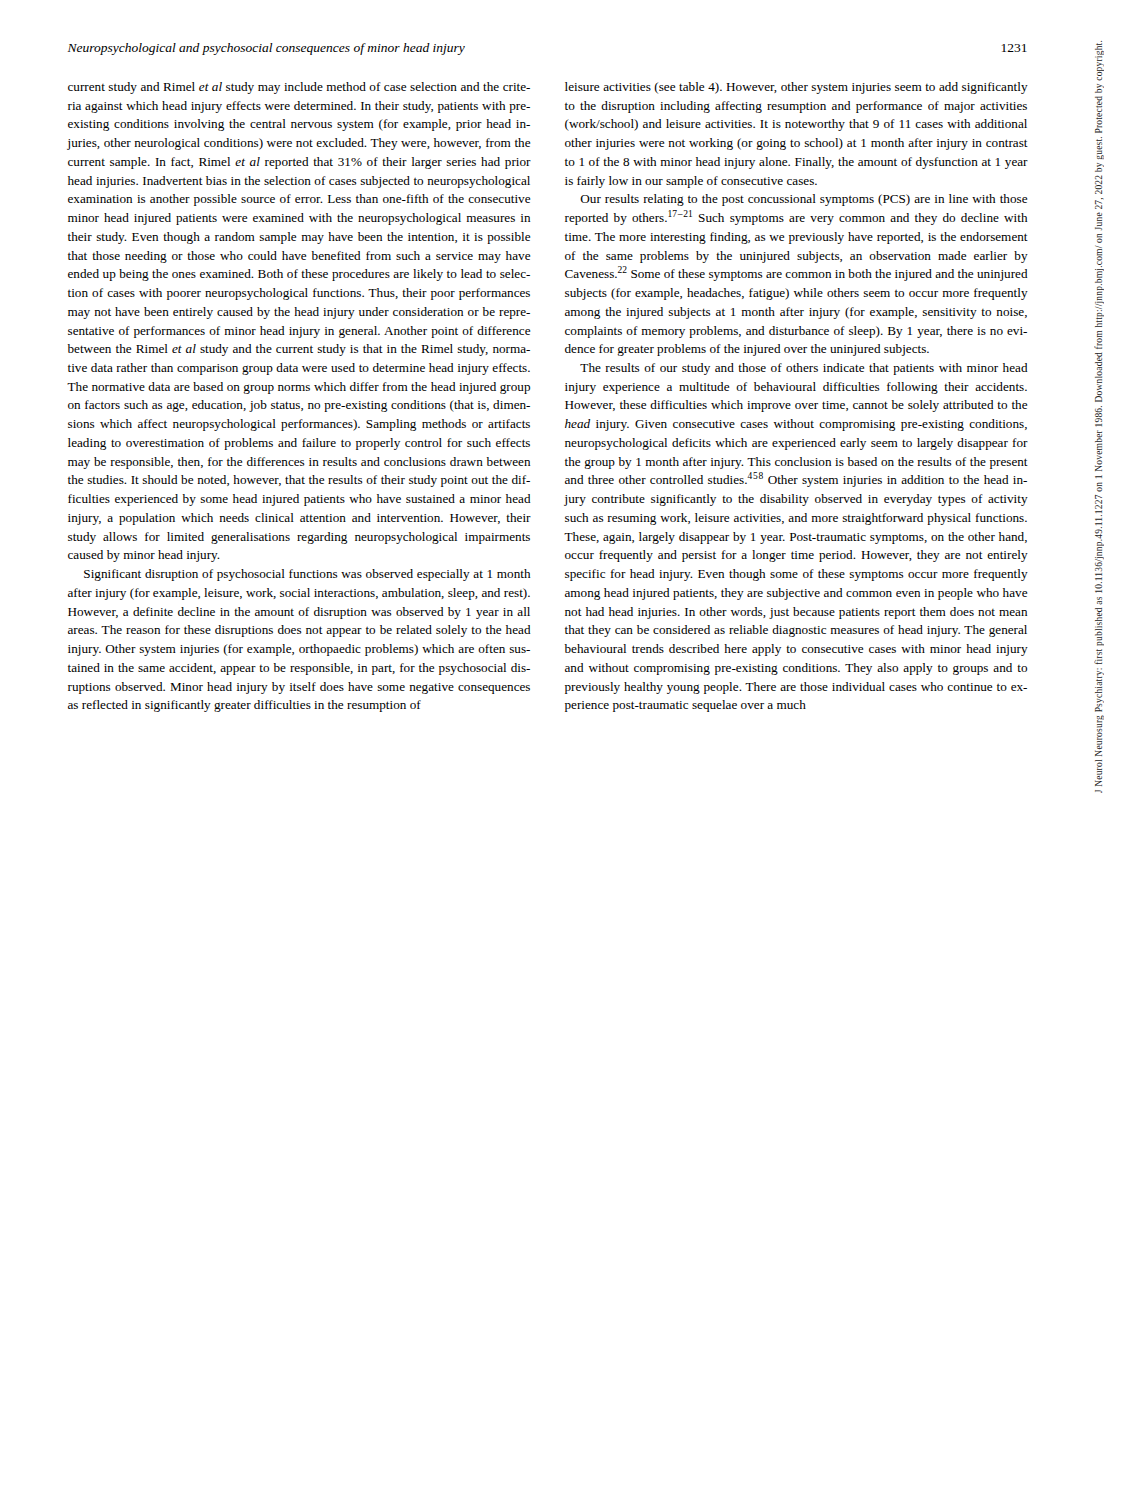J Neurol Neurosurg Psychiatry: first published as 10.1136/jnnp.49.11.1227 on 1 November 1986. Downloaded from http://jnnp.bmj.com/ on June 27, 2022 by guest. Protected by copyright.
Neuropsychological and psychosocial consequences of minor head injury 1231
current study and Rimel et al study may include method of case selection and the criteria against which head injury effects were determined. In their study, patients with pre-existing conditions involving the central nervous system (for example, prior head injuries, other neurological conditions) were not excluded. They were, however, from the current sample. In fact, Rimel et al reported that 31% of their larger series had prior head injuries. Inadvertent bias in the selection of cases subjected to neuropsychological examination is another possible source of error. Less than one-fifth of the consecutive minor head injured patients were examined with the neuropsychological measures in their study. Even though a random sample may have been the intention, it is possible that those needing or those who could have benefited from such a service may have ended up being the ones examined. Both of these procedures are likely to lead to selection of cases with poorer neuropsychological functions. Thus, their poor performances may not have been entirely caused by the head injury under consideration or be representative of performances of minor head injury in general. Another point of difference between the Rimel et al study and the current study is that in the Rimel study, normative data rather than comparison group data were used to determine head injury effects. The normative data are based on group norms which differ from the head injured group on factors such as age, education, job status, no pre-existing conditions (that is, dimensions which affect neuropsychological performances). Sampling methods or artifacts leading to overestimation of problems and failure to properly control for such effects may be responsible, then, for the differences in results and conclusions drawn between the studies. It should be noted, however, that the results of their study point out the difficulties experienced by some head injured patients who have sustained a minor head injury, a population which needs clinical attention and intervention. However, their study allows for limited generalisations regarding neuropsychological impairments caused by minor head injury.
Significant disruption of psychosocial functions was observed especially at 1 month after injury (for example, leisure, work, social interactions, ambulation, sleep, and rest). However, a definite decline in the amount of disruption was observed by 1 year in all areas. The reason for these disruptions does not appear to be related solely to the head injury. Other system injuries (for example, orthopaedic problems) which are often sustained in the same accident, appear to be responsible, in part, for the psychosocial disruptions observed. Minor head injury by itself does have some negative consequences as reflected in significantly greater difficulties in the resumption of
leisure activities (see table 4). However, other system injuries seem to add significantly to the disruption including affecting resumption and performance of major activities (work/school) and leisure activities. It is noteworthy that 9 of 11 cases with additional other injuries were not working (or going to school) at 1 month after injury in contrast to 1 of the 8 with minor head injury alone. Finally, the amount of dysfunction at 1 year is fairly low in our sample of consecutive cases.
Our results relating to the post concussional symptoms (PCS) are in line with those reported by others.17 – 21 Such symptoms are very common and they do decline with time. The more interesting finding, as we previously have reported, is the endorsement of the same problems by the uninjured subjects, an observation made earlier by Caveness.22 Some of these symptoms are common in both the injured and the uninjured subjects (for example, headaches, fatigue) while others seem to occur more frequently among the injured subjects at 1 month after injury (for example, sensitivity to noise, complaints of memory problems, and disturbance of sleep). By 1 year, there is no evidence for greater problems of the injured over the uninjured subjects.
The results of our study and those of others indicate that patients with minor head injury experience a multitude of behavioural difficulties following their accidents. However, these difficulties which improve over time, cannot be solely attributed to the head injury. Given consecutive cases without compromising pre-existing conditions, neuropsychological deficits which are experienced early seem to largely disappear for the group by 1 month after injury. This conclusion is based on the results of the present and three other controlled studies.4 5 8 Other system injuries in addition to the head injury contribute significantly to the disability observed in everyday types of activity such as resuming work, leisure activities, and more straightforward physical functions. These, again, largely disappear by 1 year. Post-traumatic symptoms, on the other hand, occur frequently and persist for a longer time period. However, they are not entirely specific for head injury. Even though some of these symptoms occur more frequently among head injured patients, they are subjective and common even in people who have not had head injuries. In other words, just because patients report them does not mean that they can be considered as reliable diagnostic measures of head injury. The general behavioural trends described here apply to consecutive cases with minor head injury and without compromising pre-existing conditions. They also apply to groups and to previously healthy young people. There are those individual cases who continue to experience post-traumatic sequelae over a much